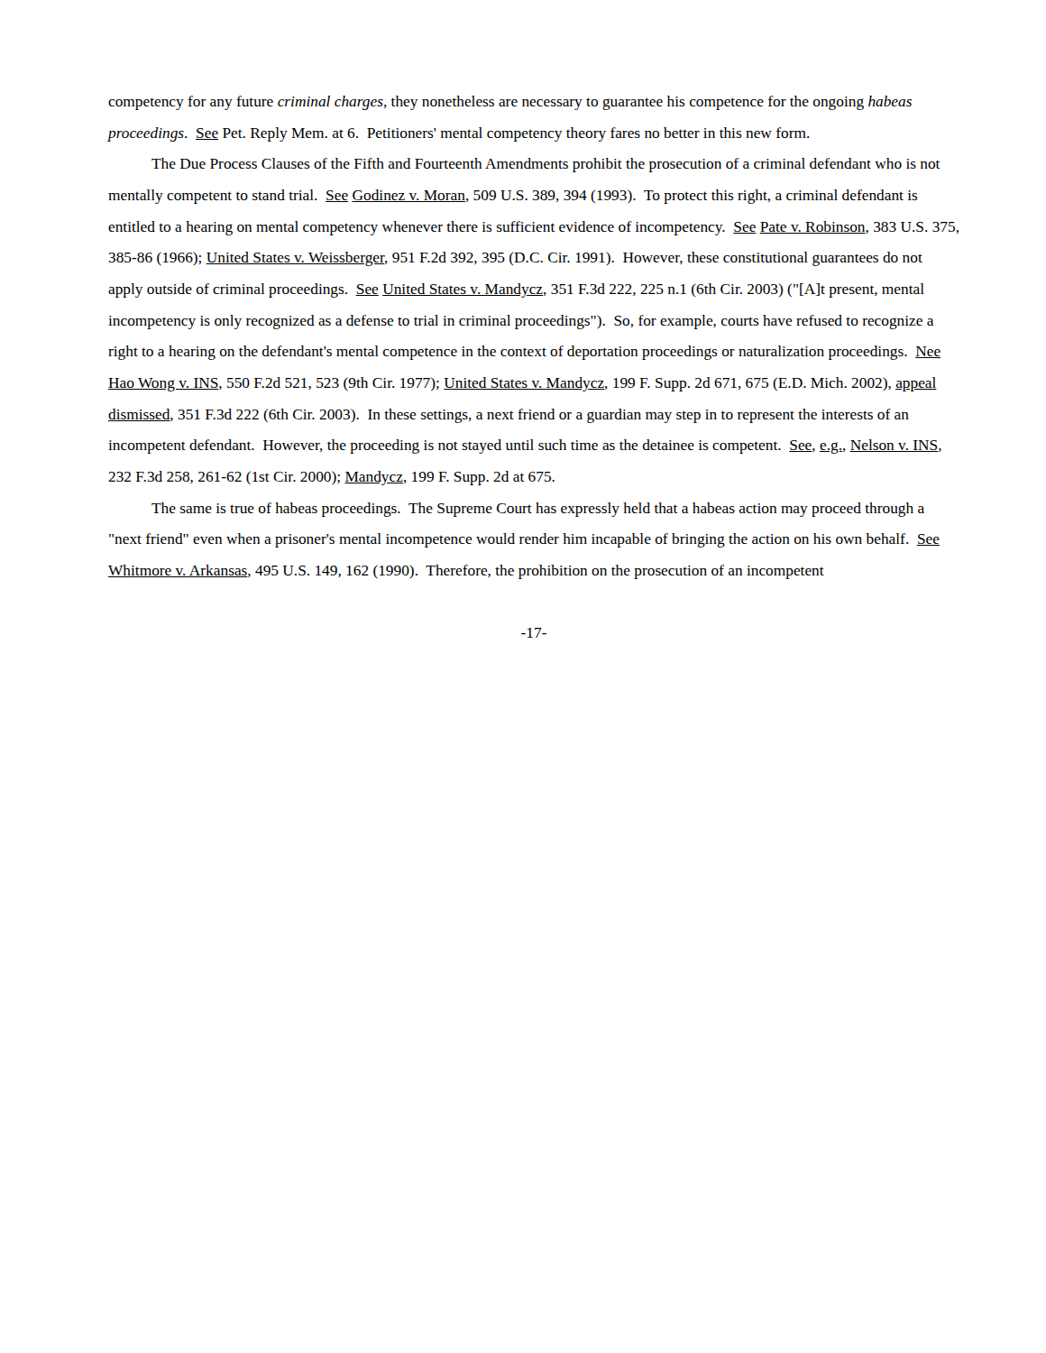competency for any future criminal charges, they nonetheless are necessary to guarantee his competence for the ongoing habeas proceedings. See Pet. Reply Mem. at 6. Petitioners' mental competency theory fares no better in this new form.
The Due Process Clauses of the Fifth and Fourteenth Amendments prohibit the prosecution of a criminal defendant who is not mentally competent to stand trial. See Godinez v. Moran, 509 U.S. 389, 394 (1993). To protect this right, a criminal defendant is entitled to a hearing on mental competency whenever there is sufficient evidence of incompetency. See Pate v. Robinson, 383 U.S. 375, 385-86 (1966); United States v. Weissberger, 951 F.2d 392, 395 (D.C. Cir. 1991). However, these constitutional guarantees do not apply outside of criminal proceedings. See United States v. Mandycz, 351 F.3d 222, 225 n.1 (6th Cir. 2003) ("[A]t present, mental incompetency is only recognized as a defense to trial in criminal proceedings"). So, for example, courts have refused to recognize a right to a hearing on the defendant's mental competence in the context of deportation proceedings or naturalization proceedings. Nee Hao Wong v. INS, 550 F.2d 521, 523 (9th Cir. 1977); United States v. Mandycz, 199 F. Supp. 2d 671, 675 (E.D. Mich. 2002), appeal dismissed, 351 F.3d 222 (6th Cir. 2003). In these settings, a next friend or a guardian may step in to represent the interests of an incompetent defendant. However, the proceeding is not stayed until such time as the detainee is competent. See, e.g., Nelson v. INS, 232 F.3d 258, 261-62 (1st Cir. 2000); Mandycz, 199 F. Supp. 2d at 675.
The same is true of habeas proceedings. The Supreme Court has expressly held that a habeas action may proceed through a "next friend" even when a prisoner's mental incompetence would render him incapable of bringing the action on his own behalf. See Whitmore v. Arkansas, 495 U.S. 149, 162 (1990). Therefore, the prohibition on the prosecution of an incompetent
-17-